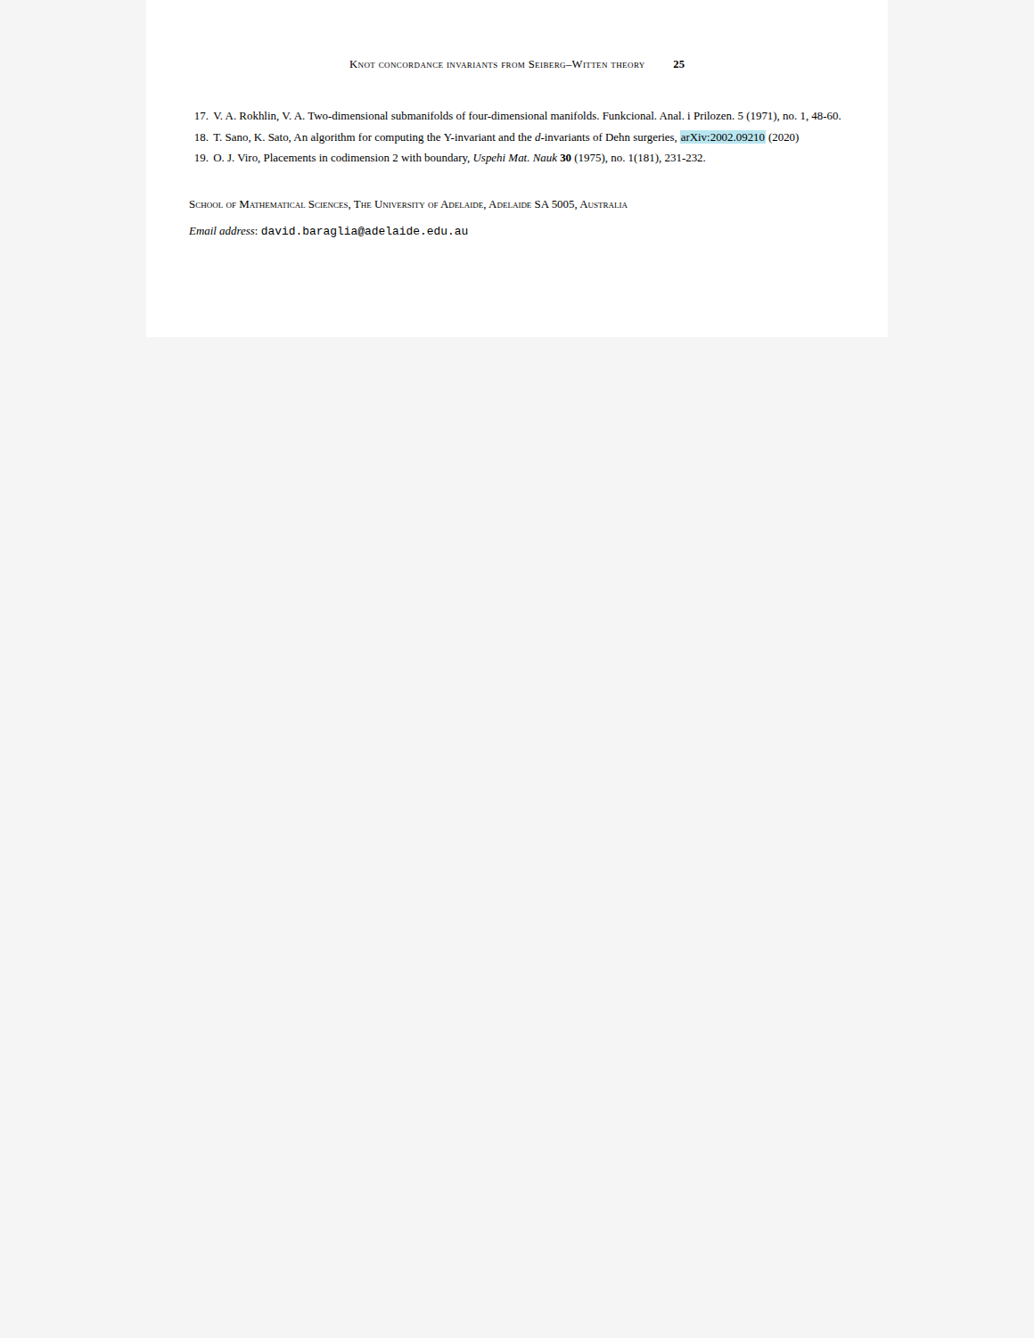Knot concordance invariants from Seiberg–Witten theory 25
17. V. A. Rokhlin, V. A. Two-dimensional submanifolds of four-dimensional manifolds. Funkcional. Anal. i Prilozen. 5 (1971), no. 1, 48-60.
18. T. Sano, K. Sato, An algorithm for computing the Υ-invariant and the d-invariants of Dehn surgeries, arXiv:2002.09210 (2020)
19. O. J. Viro, Placements in codimension 2 with boundary, Uspehi Mat. Nauk 30 (1975), no. 1(181), 231-232.
School of Mathematical Sciences, The University of Adelaide, Adelaide SA 5005, Australia
Email address: david.baraglia@adelaide.edu.au